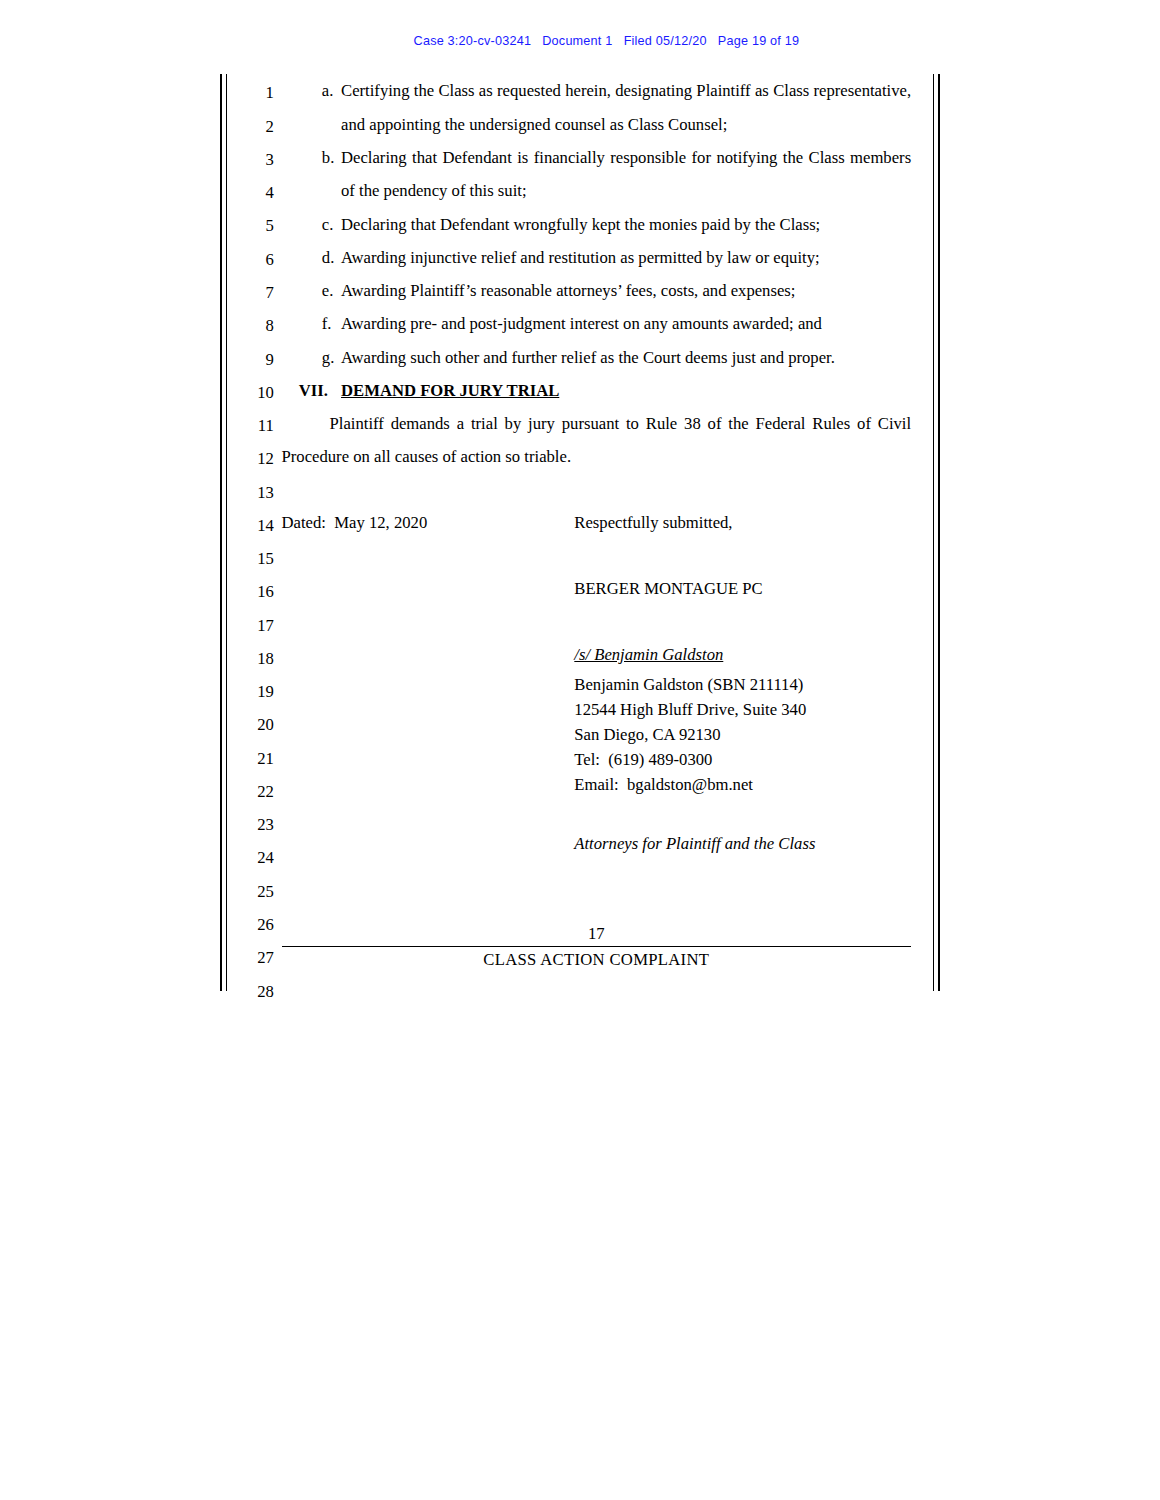Case 3:20-cv-03241 Document 1 Filed 05/12/20 Page 19 of 19
1
2
3
4
5
6
7
8
9
10
11
12
13
14
15
16
17
18
19
20
21
22
23
24
25
26
27
28
a. Certifying the Class as requested herein, designating Plaintiff as Class representative, and appointing the undersigned counsel as Class Counsel;
b. Declaring that Defendant is financially responsible for notifying the Class members of the pendency of this suit;
c. Declaring that Defendant wrongfully kept the monies paid by the Class;
d. Awarding injunctive relief and restitution as permitted by law or equity;
e. Awarding Plaintiff’s reasonable attorneys’ fees, costs, and expenses;
f. Awarding pre- and post-judgment interest on any amounts awarded; and
g. Awarding such other and further relief as the Court deems just and proper.
VII. DEMAND FOR JURY TRIAL
Plaintiff demands a trial by jury pursuant to Rule 38 of the Federal Rules of Civil Procedure on all causes of action so triable.
Dated: May 12, 2020
Respectfully submitted,
BERGER MONTAGUE PC
/s/ Benjamin Galdston
Benjamin Galdston (SBN 211114)
12544 High Bluff Drive, Suite 340
San Diego, CA 92130
Tel: (619) 489-0300
Email: bgaldston@bm.net
Attorneys for Plaintiff and the Class
17
CLASS ACTION COMPLAINT